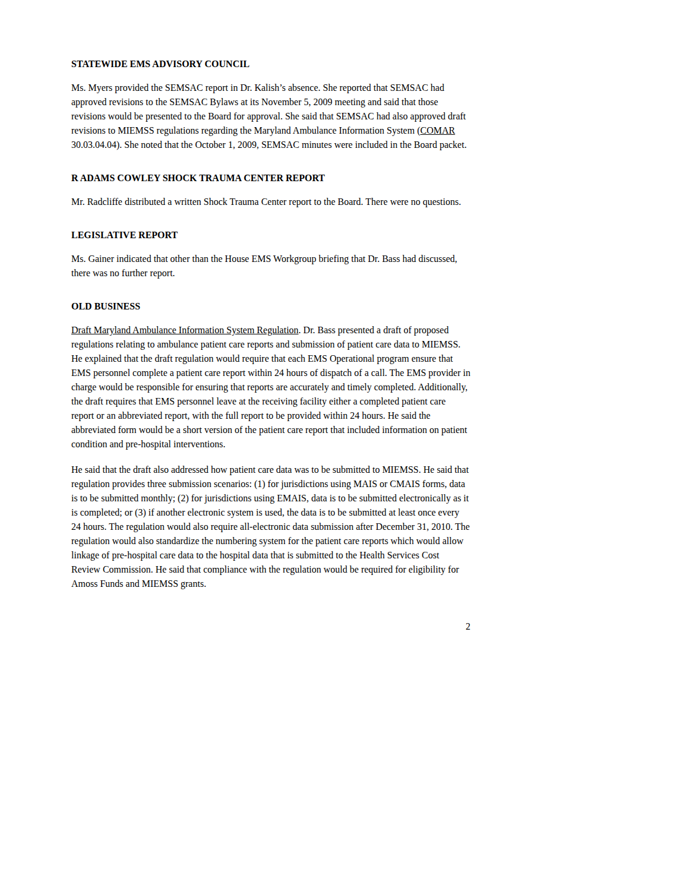Statewide EMS Advisory Council
Ms. Myers provided the SEMSAC report in Dr. Kalish’s absence. She reported that SEMSAC had approved revisions to the SEMSAC Bylaws at its November 5, 2009 meeting and said that those revisions would be presented to the Board for approval. She said that SEMSAC had also approved draft revisions to MIEMSS regulations regarding the Maryland Ambulance Information System (COMAR 30.03.04.04). She noted that the October 1, 2009, SEMSAC minutes were included in the Board packet.
R Adams Cowley Shock Trauma Center Report
Mr. Radcliffe distributed a written Shock Trauma Center report to the Board. There were no questions.
Legislative Report
Ms. Gainer indicated that other than the House EMS Workgroup briefing that Dr. Bass had discussed, there was no further report.
Old Business
Draft Maryland Ambulance Information System Regulation. Dr. Bass presented a draft of proposed regulations relating to ambulance patient care reports and submission of patient care data to MIEMSS. He explained that the draft regulation would require that each EMS Operational program ensure that EMS personnel complete a patient care report within 24 hours of dispatch of a call. The EMS provider in charge would be responsible for ensuring that reports are accurately and timely completed. Additionally, the draft requires that EMS personnel leave at the receiving facility either a completed patient care report or an abbreviated report, with the full report to be provided within 24 hours. He said the abbreviated form would be a short version of the patient care report that included information on patient condition and pre-hospital interventions.
He said that the draft also addressed how patient care data was to be submitted to MIEMSS. He said that regulation provides three submission scenarios: (1) for jurisdictions using MAIS or CMAIS forms, data is to be submitted monthly; (2) for jurisdictions using EMAIS, data is to be submitted electronically as it is completed; or (3) if another electronic system is used, the data is to be submitted at least once every 24 hours. The regulation would also require all-electronic data submission after December 31, 2010. The regulation would also standardize the numbering system for the patient care reports which would allow linkage of pre-hospital care data to the hospital data that is submitted to the Health Services Cost Review Commission. He said that compliance with the regulation would be required for eligibility for Amoss Funds and MIEMSS grants.
2